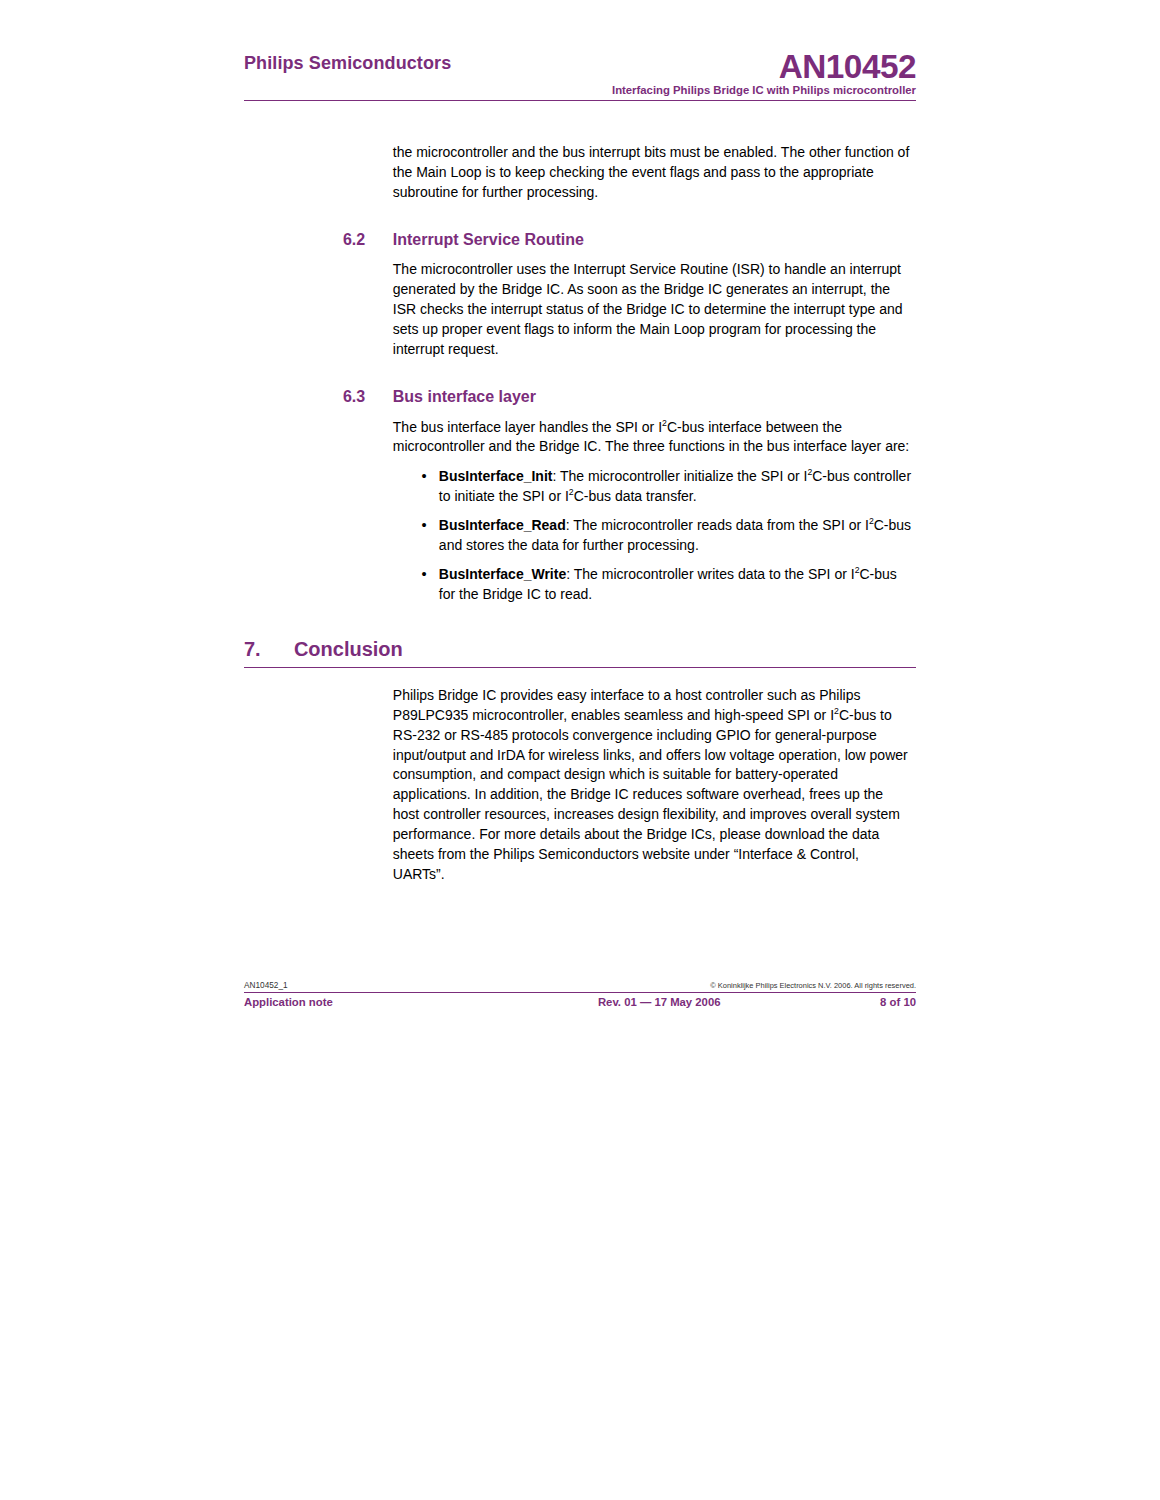Philips Semiconductors
AN10452
Interfacing Philips Bridge IC with Philips microcontroller
the microcontroller and the bus interrupt bits must be enabled. The other function of the Main Loop is to keep checking the event flags and pass to the appropriate subroutine for further processing.
6.2
Interrupt Service Routine
The microcontroller uses the Interrupt Service Routine (ISR) to handle an interrupt generated by the Bridge IC. As soon as the Bridge IC generates an interrupt, the ISR checks the interrupt status of the Bridge IC to determine the interrupt type and sets up proper event flags to inform the Main Loop program for processing the interrupt request.
6.3
Bus interface layer
The bus interface layer handles the SPI or I2C-bus interface between the microcontroller and the Bridge IC. The three functions in the bus interface layer are:
BusInterface_Init: The microcontroller initialize the SPI or I2C-bus controller to initiate the SPI or I2C-bus data transfer.
BusInterface_Read: The microcontroller reads data from the SPI or I2C-bus and stores the data for further processing.
BusInterface_Write: The microcontroller writes data to the SPI or I2C-bus for the Bridge IC to read.
7.
Conclusion
Philips Bridge IC provides easy interface to a host controller such as Philips P89LPC935 microcontroller, enables seamless and high-speed SPI or I2C-bus to RS-232 or RS-485 protocols convergence including GPIO for general-purpose input/output and IrDA for wireless links, and offers low voltage operation, low power consumption, and compact design which is suitable for battery-operated applications. In addition, the Bridge IC reduces software overhead, frees up the host controller resources, increases design flexibility, and improves overall system performance. For more details about the Bridge ICs, please download the data sheets from the Philips Semiconductors website under “Interface & Control, UARTs”.
AN10452_1
© Koninklijke Philips Electronics N.V. 2006. All rights reserved.
Application note
Rev. 01 — 17 May 2006
8 of 10